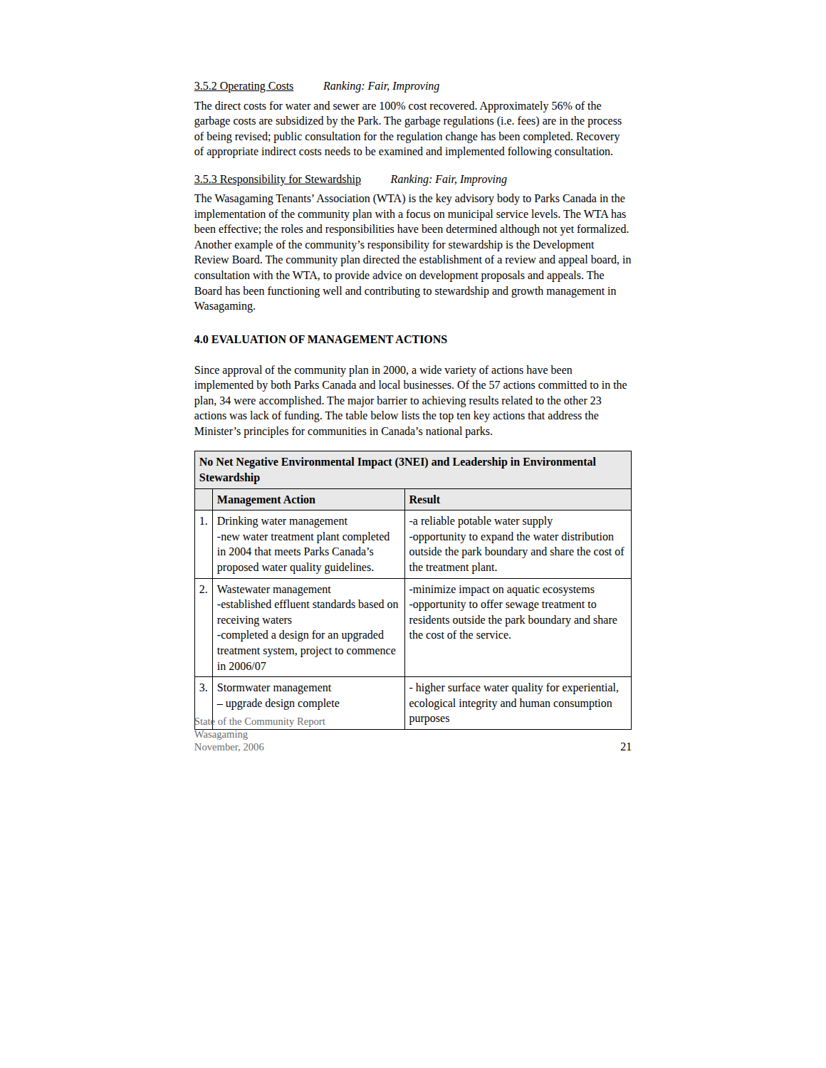3.5.2 Operating Costs Ranking: Fair, Improving
The direct costs for water and sewer are 100% cost recovered. Approximately 56% of the garbage costs are subsidized by the Park. The garbage regulations (i.e. fees) are in the process of being revised; public consultation for the regulation change has been completed. Recovery of appropriate indirect costs needs to be examined and implemented following consultation.
3.5.3 Responsibility for Stewardship Ranking: Fair, Improving
The Wasagaming Tenants’ Association (WTA) is the key advisory body to Parks Canada in the implementation of the community plan with a focus on municipal service levels. The WTA has been effective; the roles and responsibilities have been determined although not yet formalized. Another example of the community’s responsibility for stewardship is the Development Review Board. The community plan directed the establishment of a review and appeal board, in consultation with the WTA, to provide advice on development proposals and appeals. The Board has been functioning well and contributing to stewardship and growth management in Wasagaming.
4.0 EVALUATION OF MANAGEMENT ACTIONS
Since approval of the community plan in 2000, a wide variety of actions have been implemented by both Parks Canada and local businesses. Of the 57 actions committed to in the plan, 34 were accomplished. The major barrier to achieving results related to the other 23 actions was lack of funding. The table below lists the top ten key actions that address the Minister’s principles for communities in Canada’s national parks.
| No Net Negative Environmental Impact (3NEI) and Leadership in Environmental Stewardship |
| --- |
| | Management Action | Result |
| 1. | Drinking water management -new water treatment plant completed in 2004 that meets Parks Canada’s proposed water quality guidelines. | -a reliable potable water supply -opportunity to expand the water distribution outside the park boundary and share the cost of the treatment plant. |
| 2. | Wastewater management -established effluent standards based on receiving waters -completed a design for an upgraded treatment system, project to commence in 2006/07 | -minimize impact on aquatic ecosystems -opportunity to offer sewage treatment to residents outside the park boundary and share the cost of the service. |
| 3. | Stormwater management – upgrade design complete | - higher surface water quality for experiential, ecological integrity and human consumption purposes |
State of the Community Report
Wasagaming
November, 2006
21